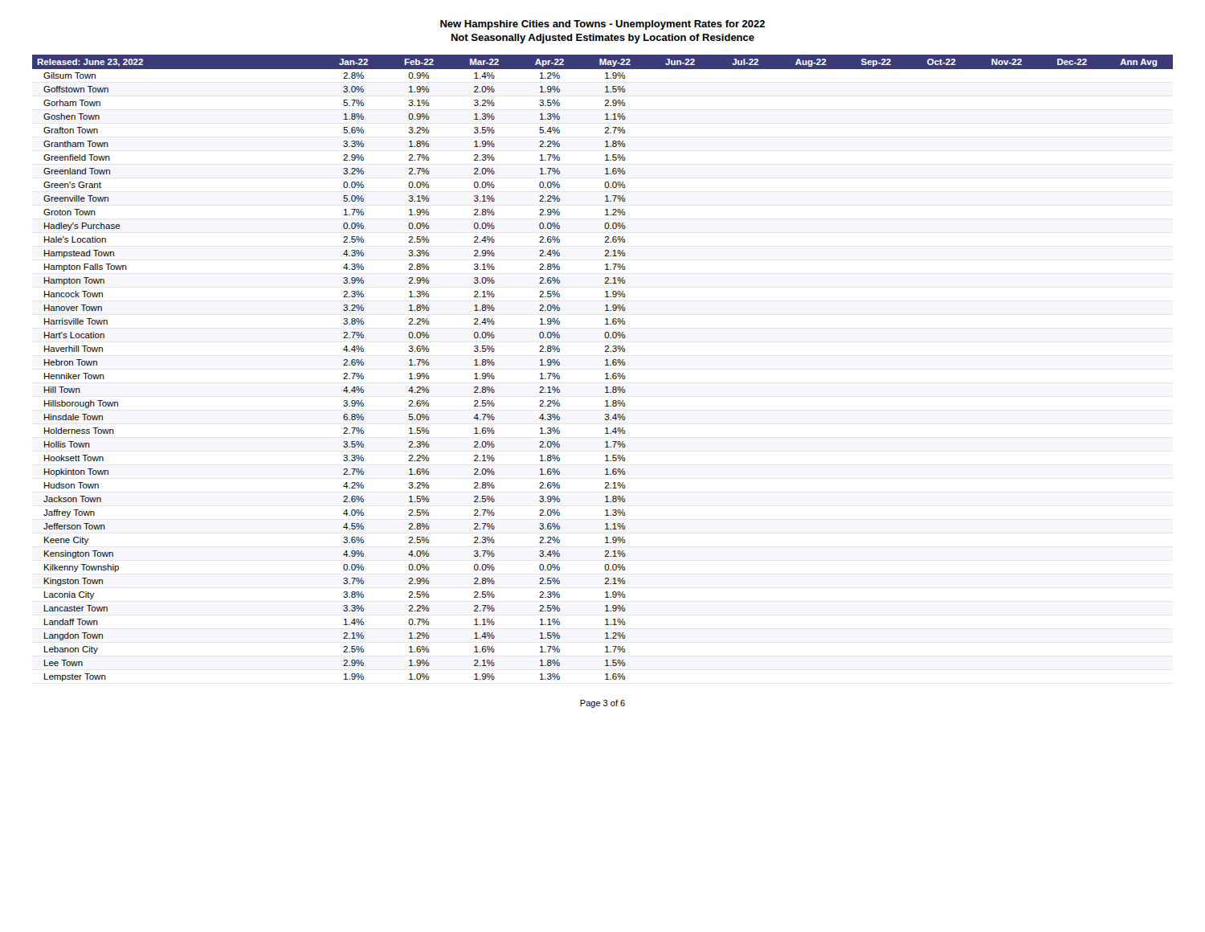New Hampshire Cities and Towns - Unemployment Rates for 2022
Not Seasonally Adjusted Estimates by Location of Residence
| Released: June 23, 2022 | Jan-22 | Feb-22 | Mar-22 | Apr-22 | May-22 | Jun-22 | Jul-22 | Aug-22 | Sep-22 | Oct-22 | Nov-22 | Dec-22 | Ann Avg |
| --- | --- | --- | --- | --- | --- | --- | --- | --- | --- | --- | --- | --- | --- |
| Gilsum Town | 2.8% | 0.9% | 1.4% | 1.2% | 1.9% | | | | | | | | |
| Goffstown Town | 3.0% | 1.9% | 2.0% | 1.9% | 1.5% | | | | | | | | |
| Gorham Town | 5.7% | 3.1% | 3.2% | 3.5% | 2.9% | | | | | | | | |
| Goshen Town | 1.8% | 0.9% | 1.3% | 1.3% | 1.1% | | | | | | | | |
| Grafton Town | 5.6% | 3.2% | 3.5% | 5.4% | 2.7% | | | | | | | | |
| Grantham Town | 3.3% | 1.8% | 1.9% | 2.2% | 1.8% | | | | | | | | |
| Greenfield Town | 2.9% | 2.7% | 2.3% | 1.7% | 1.5% | | | | | | | | |
| Greenland Town | 3.2% | 2.7% | 2.0% | 1.7% | 1.6% | | | | | | | | |
| Green's Grant | 0.0% | 0.0% | 0.0% | 0.0% | 0.0% | | | | | | | | |
| Greenville Town | 5.0% | 3.1% | 3.1% | 2.2% | 1.7% | | | | | | | | |
| Groton Town | 1.7% | 1.9% | 2.8% | 2.9% | 1.2% | | | | | | | | |
| Hadley's Purchase | 0.0% | 0.0% | 0.0% | 0.0% | 0.0% | | | | | | | | |
| Hale's Location | 2.5% | 2.5% | 2.4% | 2.6% | 2.6% | | | | | | | | |
| Hampstead Town | 4.3% | 3.3% | 2.9% | 2.4% | 2.1% | | | | | | | | |
| Hampton Falls Town | 4.3% | 2.8% | 3.1% | 2.8% | 1.7% | | | | | | | | |
| Hampton Town | 3.9% | 2.9% | 3.0% | 2.6% | 2.1% | | | | | | | | |
| Hancock Town | 2.3% | 1.3% | 2.1% | 2.5% | 1.9% | | | | | | | | |
| Hanover Town | 3.2% | 1.8% | 1.8% | 2.0% | 1.9% | | | | | | | | |
| Harrisville Town | 3.8% | 2.2% | 2.4% | 1.9% | 1.6% | | | | | | | | |
| Hart's Location | 2.7% | 0.0% | 0.0% | 0.0% | 0.0% | | | | | | | | |
| Haverhill Town | 4.4% | 3.6% | 3.5% | 2.8% | 2.3% | | | | | | | | |
| Hebron Town | 2.6% | 1.7% | 1.8% | 1.9% | 1.6% | | | | | | | | |
| Henniker Town | 2.7% | 1.9% | 1.9% | 1.7% | 1.6% | | | | | | | | |
| Hill Town | 4.4% | 4.2% | 2.8% | 2.1% | 1.8% | | | | | | | | |
| Hillsborough Town | 3.9% | 2.6% | 2.5% | 2.2% | 1.8% | | | | | | | | |
| Hinsdale Town | 6.8% | 5.0% | 4.7% | 4.3% | 3.4% | | | | | | | | |
| Holderness Town | 2.7% | 1.5% | 1.6% | 1.3% | 1.4% | | | | | | | | |
| Hollis Town | 3.5% | 2.3% | 2.0% | 2.0% | 1.7% | | | | | | | | |
| Hooksett Town | 3.3% | 2.2% | 2.1% | 1.8% | 1.5% | | | | | | | | |
| Hopkinton Town | 2.7% | 1.6% | 2.0% | 1.6% | 1.6% | | | | | | | | |
| Hudson Town | 4.2% | 3.2% | 2.8% | 2.6% | 2.1% | | | | | | | | |
| Jackson Town | 2.6% | 1.5% | 2.5% | 3.9% | 1.8% | | | | | | | | |
| Jaffrey Town | 4.0% | 2.5% | 2.7% | 2.0% | 1.3% | | | | | | | | |
| Jefferson Town | 4.5% | 2.8% | 2.7% | 3.6% | 1.1% | | | | | | | | |
| Keene City | 3.6% | 2.5% | 2.3% | 2.2% | 1.9% | | | | | | | | |
| Kensington Town | 4.9% | 4.0% | 3.7% | 3.4% | 2.1% | | | | | | | | |
| Kilkenny Township | 0.0% | 0.0% | 0.0% | 0.0% | 0.0% | | | | | | | | |
| Kingston Town | 3.7% | 2.9% | 2.8% | 2.5% | 2.1% | | | | | | | | |
| Laconia City | 3.8% | 2.5% | 2.5% | 2.3% | 1.9% | | | | | | | | |
| Lancaster Town | 3.3% | 2.2% | 2.7% | 2.5% | 1.9% | | | | | | | | |
| Landaff Town | 1.4% | 0.7% | 1.1% | 1.1% | 1.1% | | | | | | | | |
| Langdon Town | 2.1% | 1.2% | 1.4% | 1.5% | 1.2% | | | | | | | | |
| Lebanon City | 2.5% | 1.6% | 1.6% | 1.7% | 1.7% | | | | | | | | |
| Lee Town | 2.9% | 1.9% | 2.1% | 1.8% | 1.5% | | | | | | | | |
| Lempster Town | 1.9% | 1.0% | 1.9% | 1.3% | 1.6% | | | | | | | | |
Page 3 of 6